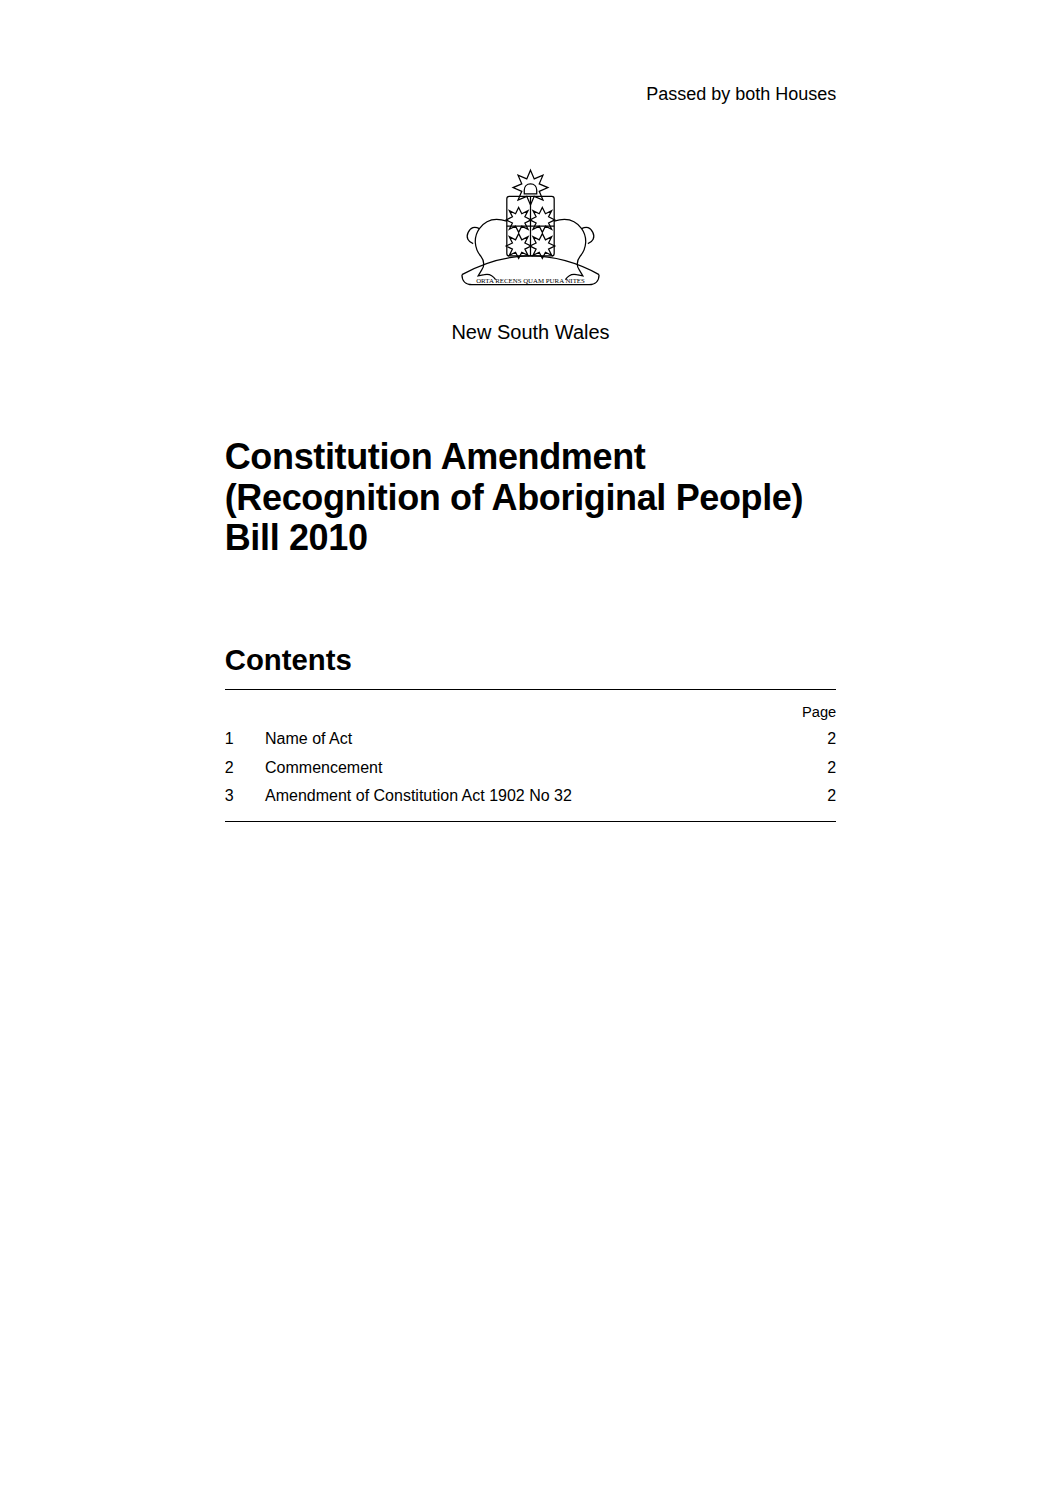Passed by both Houses
New South Wales
Constitution Amendment (Recognition of Aboriginal People) Bill 2010
Contents
| | | Page |
| 1 | Name of Act | 2 |
| 2 | Commencement | 2 |
| 3 | Amendment of Constitution Act 1902 No 32 | 2 |